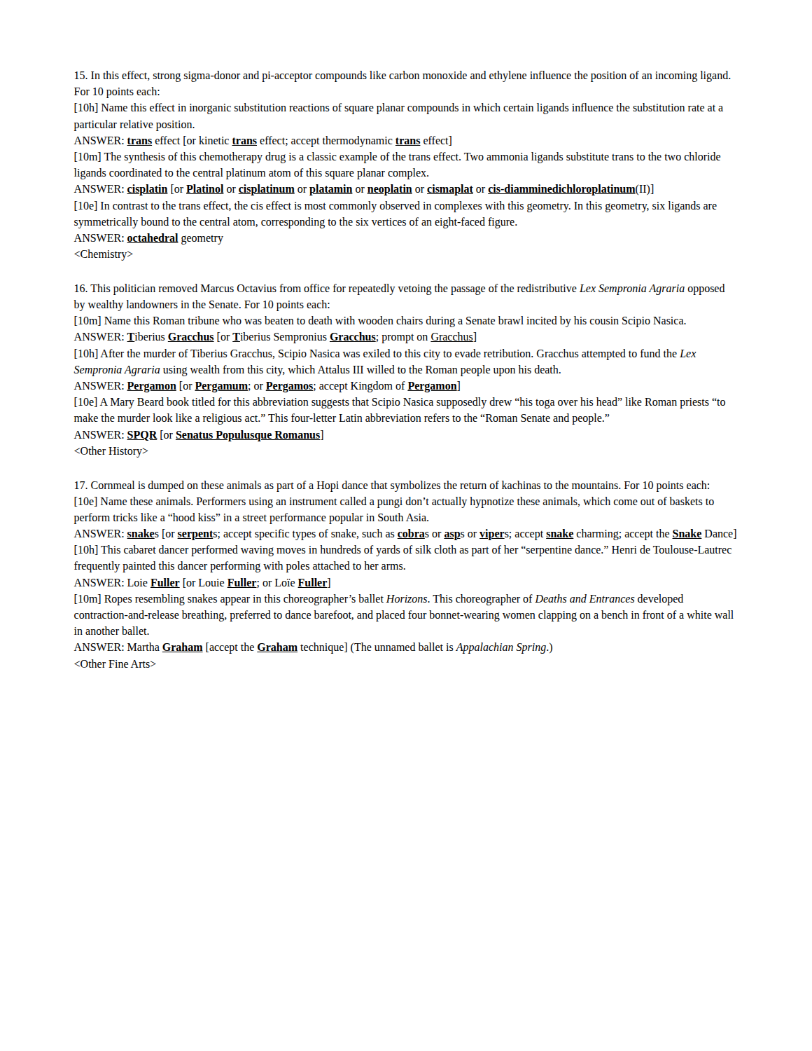15. In this effect, strong sigma-donor and pi-acceptor compounds like carbon monoxide and ethylene influence the position of an incoming ligand. For 10 points each:
[10h] Name this effect in inorganic substitution reactions of square planar compounds in which certain ligands influence the substitution rate at a particular relative position.
ANSWER: trans effect [or kinetic trans effect; accept thermodynamic trans effect]
[10m] The synthesis of this chemotherapy drug is a classic example of the trans effect. Two ammonia ligands substitute trans to the two chloride ligands coordinated to the central platinum atom of this square planar complex.
ANSWER: cisplatin [or Platinol or cisplatinum or platamin or neoplatin or cismaplat or cis-diamminedichloroplatinum(II)]
[10e] In contrast to the trans effect, the cis effect is most commonly observed in complexes with this geometry. In this geometry, six ligands are symmetrically bound to the central atom, corresponding to the six vertices of an eight-faced figure.
ANSWER: octahedral geometry
<Chemistry>
16. This politician removed Marcus Octavius from office for repeatedly vetoing the passage of the redistributive Lex Sempronia Agraria opposed by wealthy landowners in the Senate. For 10 points each:
[10m] Name this Roman tribune who was beaten to death with wooden chairs during a Senate brawl incited by his cousin Scipio Nasica.
ANSWER: Tiberius Gracchus [or Tiberius Sempronius Gracchus; prompt on Gracchus]
[10h] After the murder of Tiberius Gracchus, Scipio Nasica was exiled to this city to evade retribution. Gracchus attempted to fund the Lex Sempronia Agraria using wealth from this city, which Attalus III willed to the Roman people upon his death.
ANSWER: Pergamon [or Pergamum; or Pergamos; accept Kingdom of Pergamon]
[10e] A Mary Beard book titled for this abbreviation suggests that Scipio Nasica supposedly drew “his toga over his head” like Roman priests “to make the murder look like a religious act.” This four-letter Latin abbreviation refers to the “Roman Senate and people.”
ANSWER: SPQR [or Senatus Populusque Romanus]
<Other History>
17. Cornmeal is dumped on these animals as part of a Hopi dance that symbolizes the return of kachinas to the mountains. For 10 points each:
[10e] Name these animals. Performers using an instrument called a pungi don’t actually hypnotize these animals, which come out of baskets to perform tricks like a “hood kiss” in a street performance popular in South Asia.
ANSWER: snakes [or serpents; accept specific types of snake, such as cobras or asps or vipers; accept snake charming; accept the Snake Dance]
[10h] This cabaret dancer performed waving moves in hundreds of yards of silk cloth as part of her “serpentine dance.” Henri de Toulouse-Lautrec frequently painted this dancer performing with poles attached to her arms.
ANSWER: Loie Fuller [or Louie Fuller; or Loïe Fuller]
[10m] Ropes resembling snakes appear in this choreographer’s ballet Horizons. This choreographer of Deaths and Entrances developed contraction-and-release breathing, preferred to dance barefoot, and placed four bonnet-wearing women clapping on a bench in front of a white wall in another ballet.
ANSWER: Martha Graham [accept the Graham technique] (The unnamed ballet is Appalachian Spring.)
<Other Fine Arts>